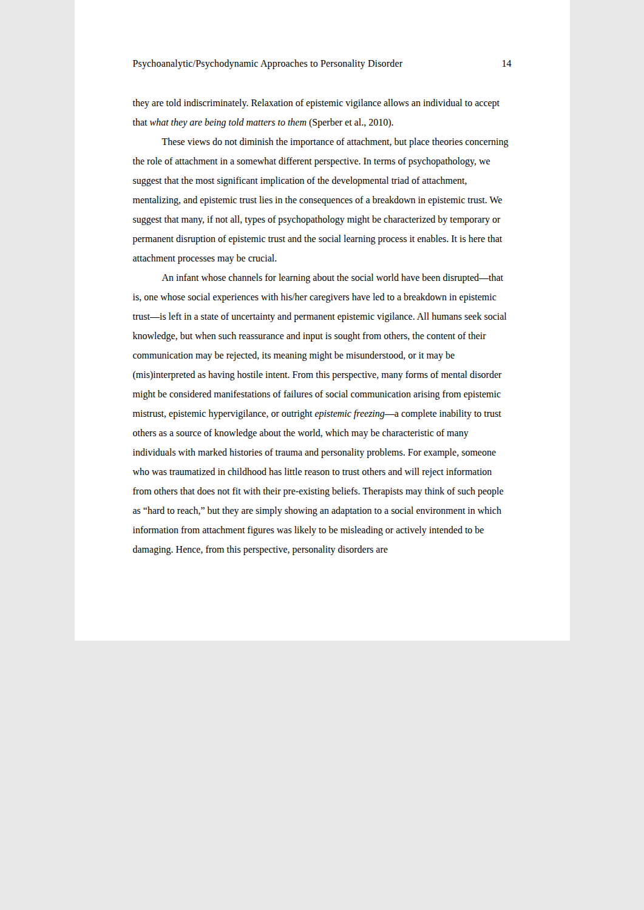Psychoanalytic/Psychodynamic Approaches to Personality Disorder 14
they are told indiscriminately. Relaxation of epistemic vigilance allows an individual to accept that what they are being told matters to them (Sperber et al., 2010).
These views do not diminish the importance of attachment, but place theories concerning the role of attachment in a somewhat different perspective. In terms of psychopathology, we suggest that the most significant implication of the developmental triad of attachment, mentalizing, and epistemic trust lies in the consequences of a breakdown in epistemic trust. We suggest that many, if not all, types of psychopathology might be characterized by temporary or permanent disruption of epistemic trust and the social learning process it enables. It is here that attachment processes may be crucial.
An infant whose channels for learning about the social world have been disrupted—that is, one whose social experiences with his/her caregivers have led to a breakdown in epistemic trust—is left in a state of uncertainty and permanent epistemic vigilance. All humans seek social knowledge, but when such reassurance and input is sought from others, the content of their communication may be rejected, its meaning might be misunderstood, or it may be (mis)interpreted as having hostile intent. From this perspective, many forms of mental disorder might be considered manifestations of failures of social communication arising from epistemic mistrust, epistemic hypervigilance, or outright epistemic freezing—a complete inability to trust others as a source of knowledge about the world, which may be characteristic of many individuals with marked histories of trauma and personality problems. For example, someone who was traumatized in childhood has little reason to trust others and will reject information from others that does not fit with their pre-existing beliefs. Therapists may think of such people as “hard to reach,” but they are simply showing an adaptation to a social environment in which information from attachment figures was likely to be misleading or actively intended to be damaging. Hence, from this perspective, personality disorders are